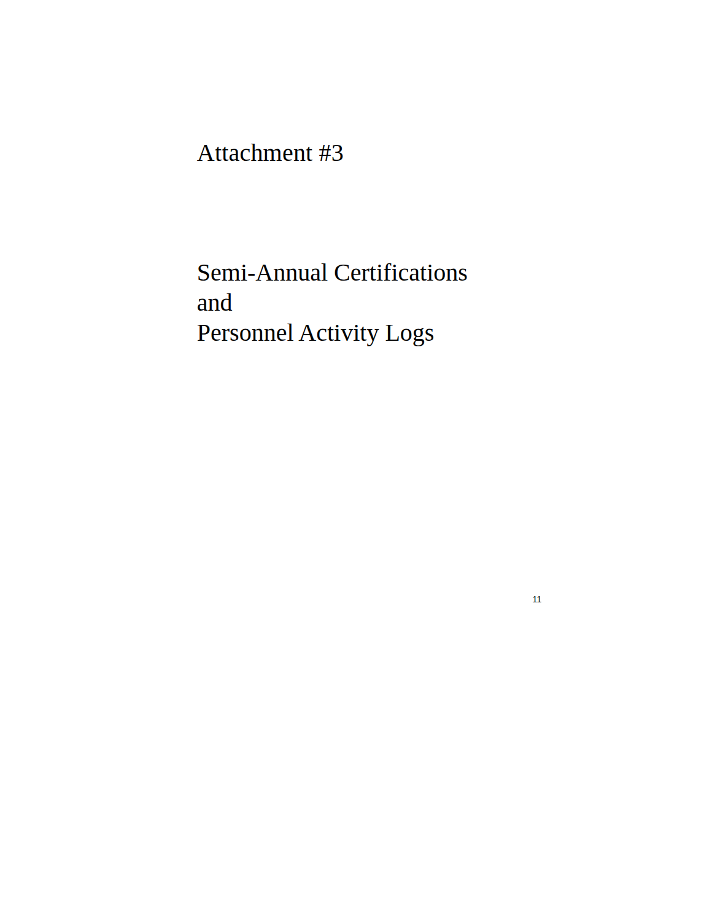Attachment #3
Semi-Annual Certifications and
Personnel Activity Logs
11